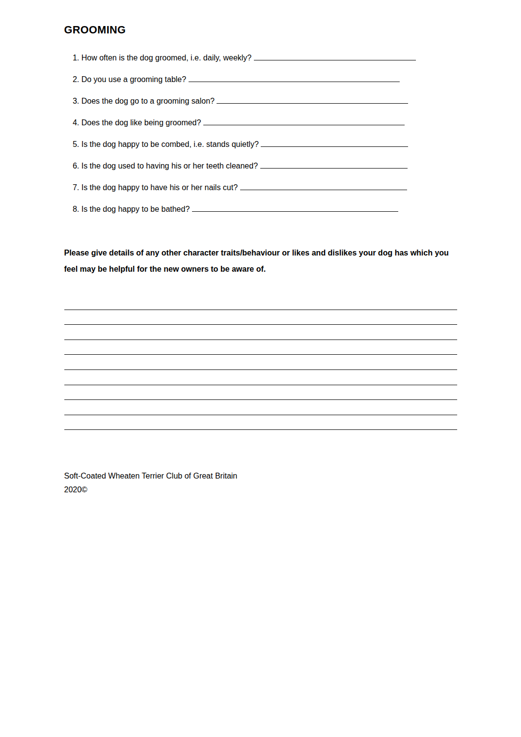GROOMING
How often is the dog groomed, i.e. daily, weekly?
Do you use a grooming table?
Does the dog go to a grooming salon?
Does the dog like being groomed?
Is the dog happy to be combed, i.e. stands quietly?
Is the dog used to having his or her teeth cleaned?
Is the dog happy to have his or her nails cut?
Is the dog happy to be bathed?
Please give details of any other character traits/behaviour or likes and dislikes your dog has which you feel may be helpful for the new owners to be aware of.
Soft-Coated Wheaten Terrier Club of Great Britain
2020©